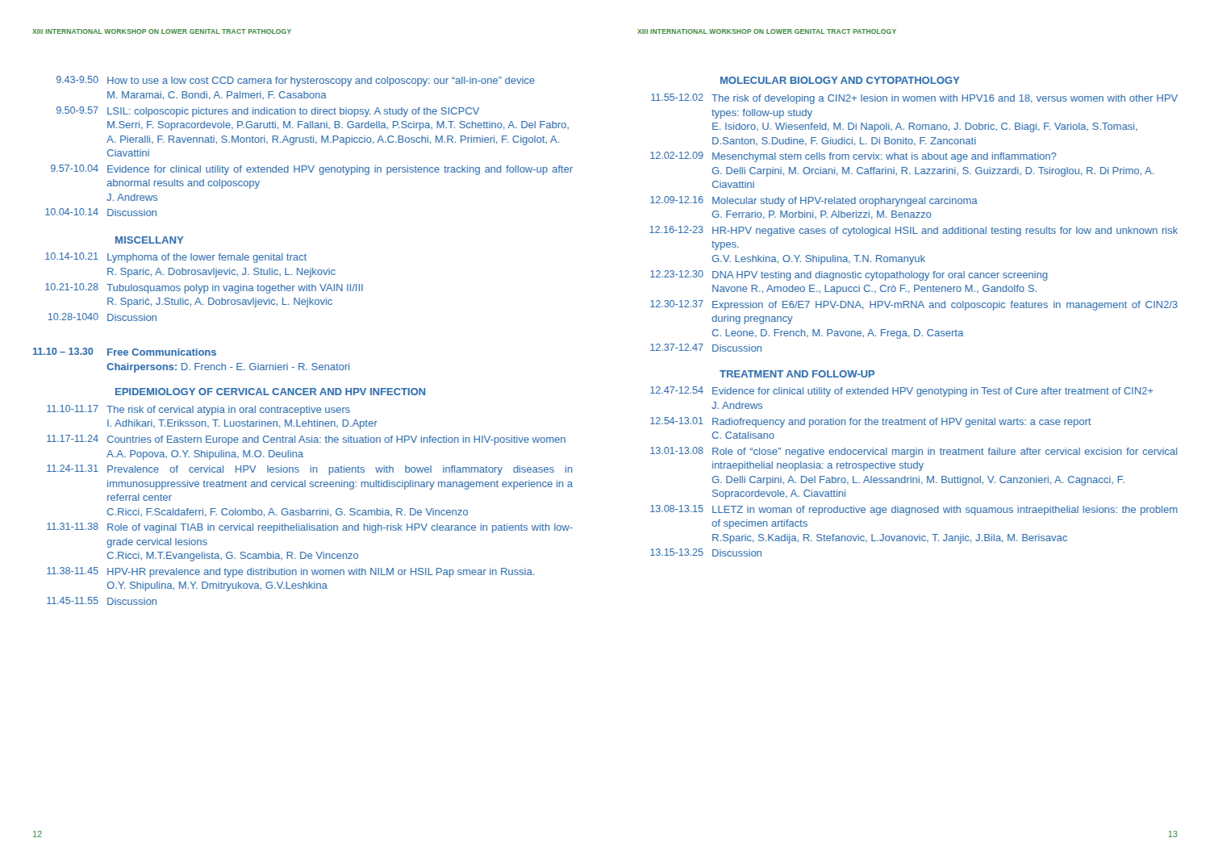XIII INTERNATIONAL WORKSHOP ON LOWER GENITAL TRACT PATHOLOGY
9.43-9.50
How to use a low cost CCD camera for hysteroscopy and colposcopy: our “all-in-one” device
M. Maramai, C. Bondi, A. Palmeri, F. Casabona
9.50-9.57
LSIL: colposcopic pictures and indication to direct biopsy. A study of the SICPCV
M.Serri, F. Sopracordevole, P.Garutti, M. Fallani, B. Gardella, P.Scirpa, M.T. Schettino, A. Del Fabro, A. Pieralli, F. Ravennati, S.Montori, R.Agrusti, M.Papiccio, A.C.Boschi, M.R. Primieri, F. Cigolot, A. Ciavattini
9.57-10.04
Evidence for clinical utility of extended HPV genotyping in persistence tracking and follow-up after abnormal results and colposcopy
J. Andrews
10.04-10.14
Discussion
MISCELLANY
10.14-10.21
Lymphoma of the lower female genital tract
R. Sparic, A. Dobrosavljevic, J. Stulic, L. Nejkovic
10.21-10.28
Tubulosquamos polyp in vagina together with VAIN II/III
R. Sparić, J.Stulic, A. Dobrosavljevic, L. Nejkovic
10.28-1040
Discussion
11.10 – 13.30
Free Communications
Chairpersons: D. French - E. Giarnieri - R. Senatori
EPIDEMIOLOGY OF CERVICAL CANCER AND HPV INFECTION
11.10-11.17
The risk of cervical atypia in oral contraceptive users
I. Adhikari, T.Eriksson, T. Luostarinen, M.Lehtinen, D.Apter
11.17-11.24
Countries of Eastern Europe and Central Asia: the situation of HPV infection in HIV-positive women
A.A. Popova, O.Y. Shipulina, M.O. Deulina
11.24-11.31
Prevalence of cervical HPV lesions in patients with bowel inflammatory diseases in immunosuppressive treatment and cervical screening: multidisciplinary management experience in a referral center
C.Ricci, F.Scaldaferri, F. Colombo, A. Gasbarrini, G. Scambia, R. De Vincenzo
11.31-11.38
Role of vaginal TIAB in cervical reepithelialisation and high-risk HPV clearance in patients with low-grade cervical lesions
C.Ricci, M.T.Evangelista, G. Scambia, R. De Vincenzo
11.38-11.45
HPV-HR prevalence and type distribution in women with NILM or HSIL Pap smear in Russia.
O.Y. Shipulina, M.Y. Dmitryukova, G.V.Leshkina
11.45-11.55
Discussion
12
XIII INTERNATIONAL WORKSHOP ON LOWER GENITAL TRACT PATHOLOGY
MOLECULAR BIOLOGY AND CYTOPATHOLOGY
11.55-12.02
The risk of developing a CIN2+ lesion in women with HPV16 and 18, versus women with other HPV types: follow-up study
E. Isidoro, U. Wiesenfeld, M. Di Napoli, A. Romano, J. Dobric, C. Biagi, F. Variola, S.Tomasi, D.Santon, S.Dudine, F. Giudici, L. Di Bonito, F. Zanconati
12.02-12.09
Mesenchymal stem cells from cervix: what is about age and inflammation?
G. Delli Carpini, M. Orciani, M. Caffarini, R. Lazzarini, S. Guizzardi, D. Tsiroglou, R. Di Primo, A. Ciavattini
12.09-12.16
Molecular study of HPV-related oropharyngeal carcinoma
G. Ferrario, P. Morbini, P. Alberizzi, M. Benazzo
12.16-12-23
HR-HPV negative cases of cytological HSIL and additional testing results for low and unknown risk types.
G.V. Leshkina, O.Y. Shipulina, T.N. Romanyuk
12.23-12.30
DNA HPV testing and diagnostic cytopathology for oral cancer screening
Navone R., Amodeo E., Lapucci C., Crò F., Pentenero M., Gandolfo S.
12.30-12.37
Expression of E6/E7 HPV-DNA, HPV-mRNA and colposcopic features in management of CIN2/3 during pregnancy
C. Leone, D. French, M. Pavone, A. Frega, D. Caserta
12.37-12.47
Discussion
TREATMENT AND FOLLOW-UP
12.47-12.54
Evidence for clinical utility of extended HPV genotyping in Test of Cure after treatment of CIN2+
J. Andrews
12.54-13.01
Radiofrequency and poration for the treatment of HPV genital warts: a case report
C. Catalisano
13.01-13.08
Role of “close” negative endocervical margin in treatment failure after cervical excision for cervical intraepithelial neoplasia: a retrospective study
G. Delli Carpini, A. Del Fabro, L. Alessandrini, M. Buttignol, V. Canzonieri, A. Cagnacci, F. Sopracordevole, A. Ciavattini
13.08-13.15
LLETZ in woman of reproductive age diagnosed with squamous intraepithelial lesions: the problem of specimen artifacts
R.Sparic, S.Kadija, R. Stefanovic, L.Jovanovic, T. Janjic, J.Bila, M. Berisavac
13.15-13.25
Discussion
13